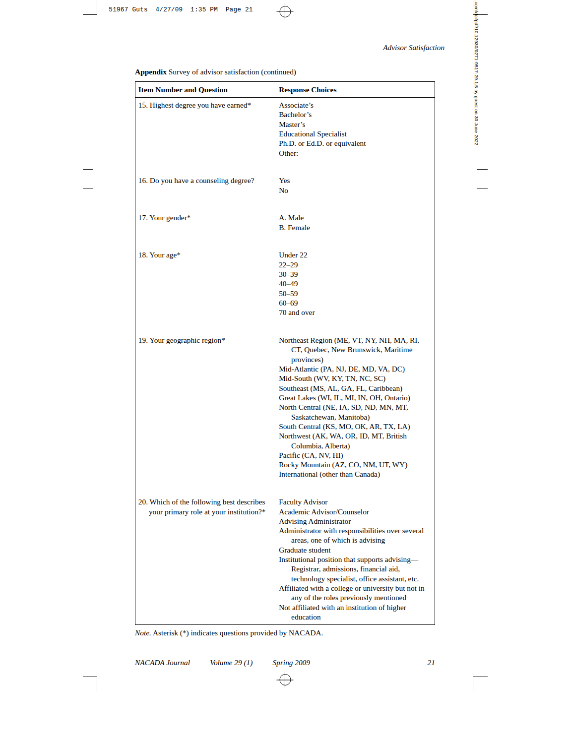51967 Guts 4/27/09 1:35 PM Page 21
Downloaded from http://meridian.allenpress.com/doi/pdf/10.12930/0271-9517-29.1.5 by guest on 30 June 2022
Advisor Satisfaction
Appendix Survey of advisor satisfaction (continued)
| Item Number and Question | Response Choices |
| --- | --- |
| 15. Highest degree you have earned* | Associate’s Bachelor’s Master’s Educational Specialist Ph.D. or Ed.D. or equivalent Other: |
| 16. Do you have a counseling degree? | Yes No |
| 17. Your gender* | A. Male B. Female |
| 18. Your age* | Under 22 22–29 30–39 40–49 50–59 60–69 70 and over |
| 19. Your geographic region* | Northeast Region (ME, VT, NY, NH, MA, RI, CT, Quebec, New Brunswick, Maritime provinces) Mid-Atlantic (PA, NJ, DE, MD, VA, DC) Mid-South (WV, KY, TN, NC, SC) Southeast (MS, AL, GA, FL, Caribbean) Great Lakes (WI, IL, MI, IN, OH, Ontario) North Central (NE, IA, SD, ND, MN, MT, Saskatchewan, Manitoba) South Central (KS, MO, OK, AR, TX, LA) Northwest (AK, WA, OR, ID, MT, British Columbia, Alberta) Pacific (CA, NV, HI) Rocky Mountain (AZ, CO, NM, UT, WY) International (other than Canada) |
| 20. Which of the following best describes your primary role at your institution?* | Faculty Advisor Academic Advisor/Counselor Advising Administrator Administrator with responsibilities over several areas, one of which is advising Graduate student Institutional position that supports advising—Registrar, admissions, financial aid, technology specialist, office assistant, etc. Affiliated with a college or university but not in any of the roles previously mentioned Not affiliated with an institution of higher education |
Note. Asterisk (*) indicates questions provided by NACADA.
NACADA Journal Volume 29 (1) Spring 2009
21